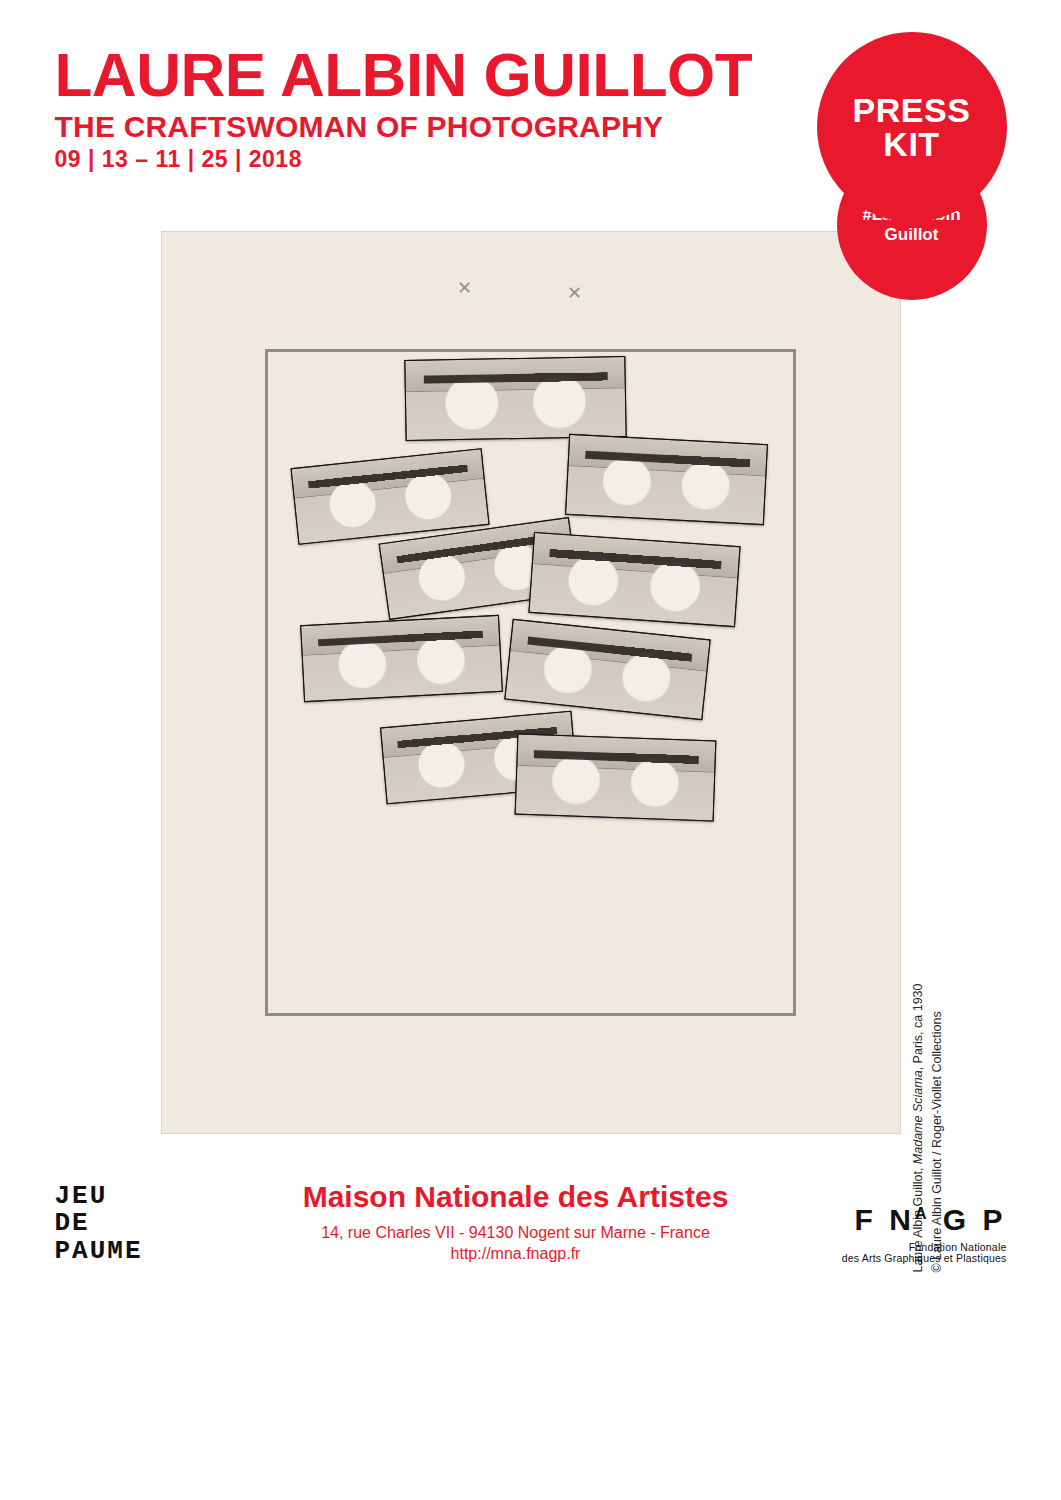Laure Albin Guillot
The Craftswoman of Photography
09 | 13 – 11 | 25 | 2018
PRESS KIT
#LaureAlbin Guillot
✕ ✕
Laure Albin Guillot, Madame Sciama, Paris, ca 1930
© Laure Albin Guillot / Roger-Viollet Collections
Jeu
de
Paume
Maison Nationale des Artistes
14, rue Charles VII - 94130 Nogent sur Marne - France
http://mna.fnagp.fr
F NA G P
Fondation Nationale
des Arts Graphiques et Plastiques